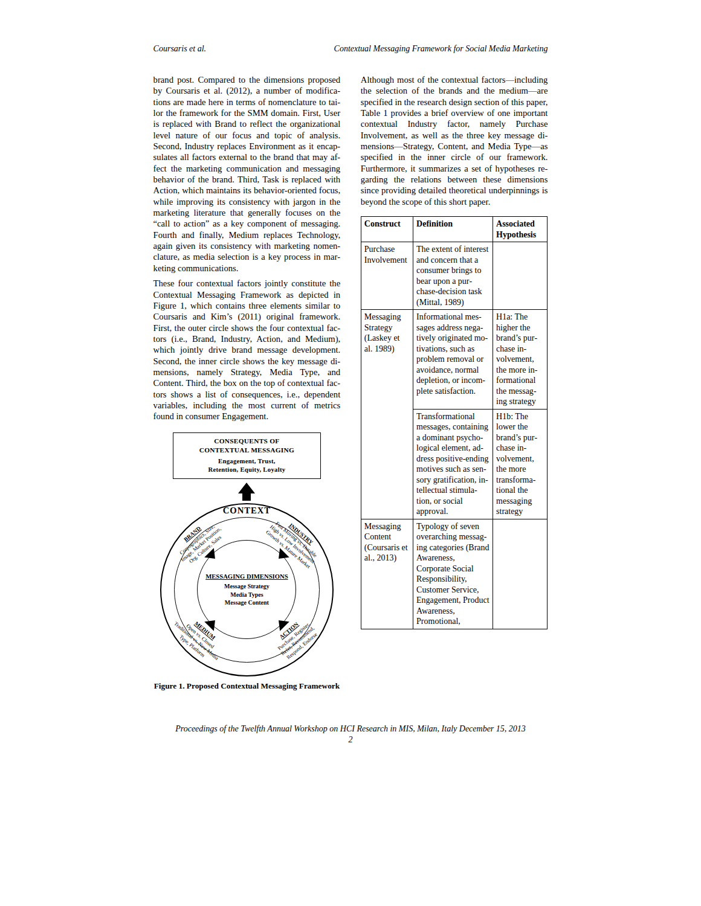Coursaris et al. Contextual Messaging Framework for Social Media Marketing
brand post. Compared to the dimensions proposed by Coursaris et al. (2012), a number of modifications are made here in terms of nomenclature to tailor the framework for the SMM domain. First, User is replaced with Brand to reflect the organizational level nature of our focus and topic of analysis. Second, Industry replaces Environment as it encapsulates all factors external to the brand that may affect the marketing communication and messaging behavior of the brand. Third, Task is replaced with Action, which maintains its behavior-oriented focus, while improving its consistency with jargon in the marketing literature that generally focuses on the “call to action” as a key component of messaging. Fourth and finally, Medium replaces Technology, again given its consistency with marketing nomenclature, as media selection is a key process in marketing communications.
These four contextual factors jointly constitute the Contextual Messaging Framework as depicted in Figure 1, which contains three elements similar to Coursaris and Kim’s (2011) original framework. First, the outer circle shows the four contextual factors (i.e., Brand, Industry, Action, and Medium), which jointly drive brand message development. Second, the inner circle shows the key message dimensions, namely Strategy, Media Type, and Content. Third, the box on the top of contextual factors shows a list of consequences, i.e., dependent variables, including the most current of metrics found in consumer Engagement.
CONSEQUENTS OF
CONTEXTUAL MESSAGING
Engagement, Trust,
Retention, Equity, Loyalty
CONTEXT
BRAND Corpographics, Size,
Image, Market Position,
Org. Culture, Sales
INDUSTRY Fast Moving vs. Durable
High vs. Low Involvement
Growth vs. Mature Market
MEDIUM Open vs. Closed
Traditional vs. New Media
Type, Platform
ACTION Purchase, Register,
Refer, Recommend,
Respond, Endorse
MESSAGING DIMENSIONS
Message Strategy
Media Types
Message Content
Figure 1. Proposed Contextual Messaging Framework
Although most of the contextual factors—including the selection of the brands and the medium—are specified in the research design section of this paper, Table 1 provides a brief overview of one important contextual Industry factor, namely Purchase Involvement, as well as the three key message dimensions—Strategy, Content, and Media Type—as specified in the inner circle of our framework. Furthermore, it summarizes a set of hypotheses regarding the relations between these dimensions since providing detailed theoretical underpinnings is beyond the scope of this short paper.
| Construct | Definition | Associated Hypothesis |
| --- | --- | --- |
| Purchase Involvement | The extent of interest and concern that a consumer brings to bear upon a purchase-decision task (Mittal, 1989) | |
| Messaging Strategy (Laskey et al. 1989) | Informational messages address negatively originated motivations, such as problem removal or avoidance, normal depletion, or incomplete satisfaction. | H1a: The higher the brand’s purchase involvement, the more informational the messaging strategy |
| Transformational messages, containing a dominant psychological element, address positive-ending motives such as sensory gratification, intellectual stimulation, or social approval. | H1b: The lower the brand’s purchase involvement, the more transformational the messaging strategy |
| Messaging Content (Coursaris et al., 2013) | Typology of seven overarching messaging categories (Brand Awareness, Corporate Social Responsibility, Customer Service, Engagement, Product Awareness, Promotional, | |
Proceedings of the Twelfth Annual Workshop on HCI Research in MIS, Milan, Italy December 15, 2013
2